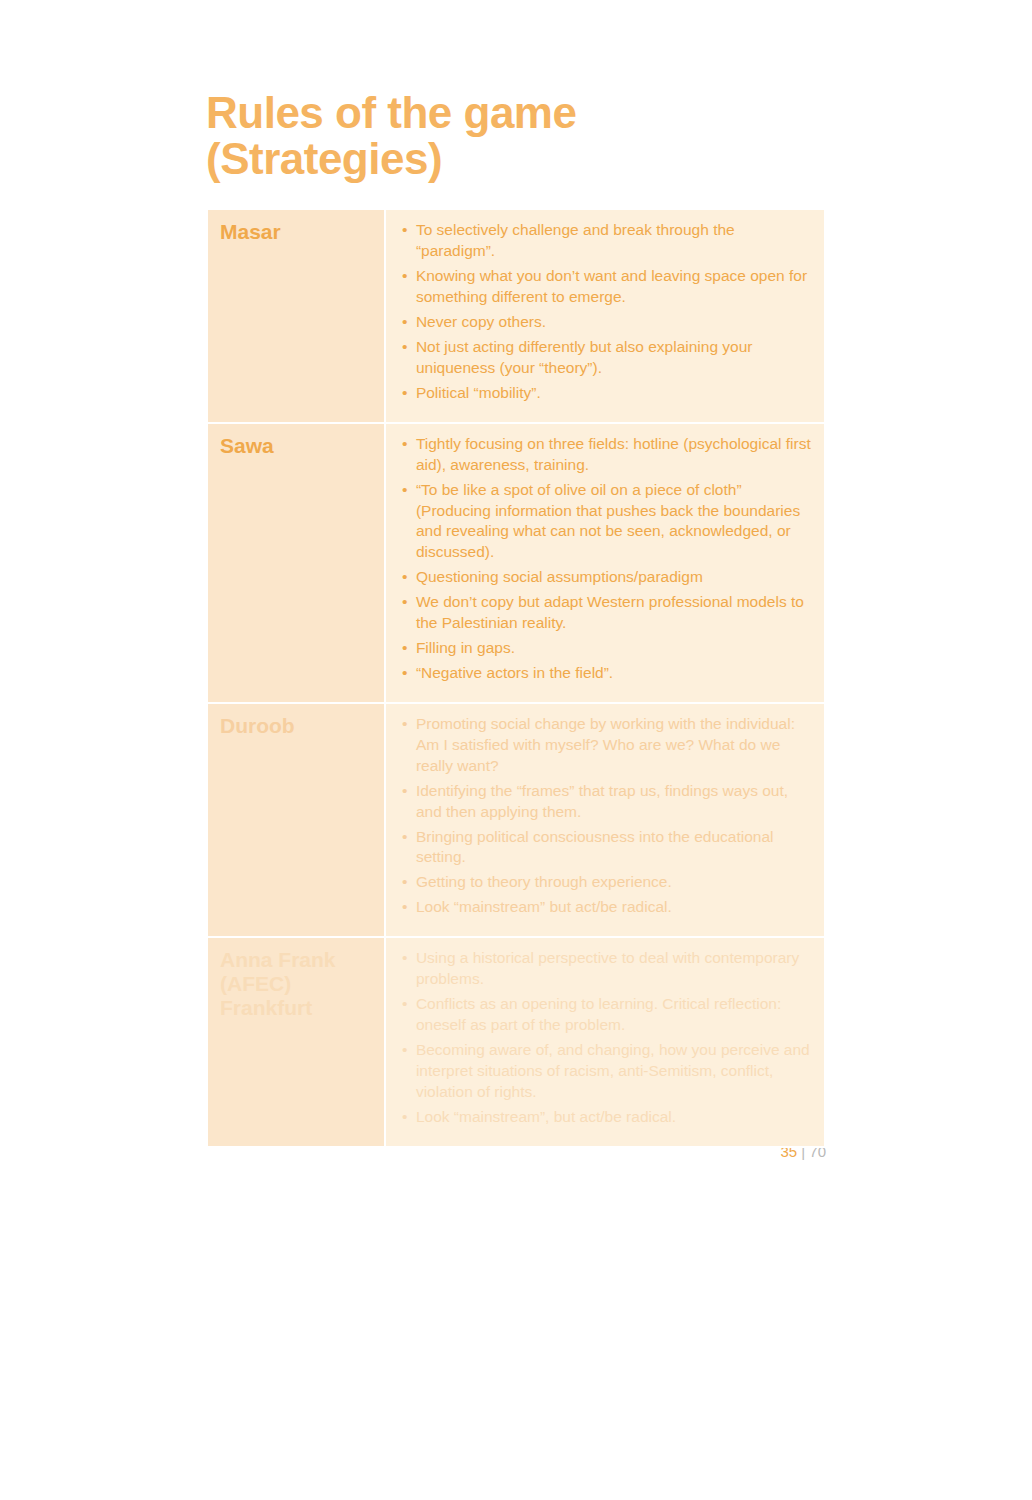Rules of the game
(Strategies)
| Masar | To selectively challenge and break through the “paradigm”. Knowing what you don’t want and leaving space open for something different to emerge. Never copy others. Not just acting differently but also explaining your uniqueness (your “theory”). Political “mobility”. |
| Sawa | Tightly focusing on three fields: hotline (psychological first aid), awareness, training. “To be like a spot of olive oil on a piece of cloth” (Producing information that pushes back the boundaries and revealing what can not be seen, acknowledged, or discussed). Questioning social assumptions/paradigm We don’t copy but adapt Western professional models to the Palestinian reality. Filling in gaps. “Negative actors in the field”. |
| Duroob | Promoting social change by working with the individual: Am I satisfied with myself? Who are we? What do we really want? Identifying the “frames” that trap us, findings ways out, and then applying them. Bringing political consciousness into the educational setting. Getting to theory through experience. Look “mainstream” but act/be radical. |
| Anna Frank (AFEC) Frankfurt | Using a historical perspective to deal with contemporary problems. Conflicts as an opening to learning. Critical reflection: oneself as part of the problem. Becoming aware of, and changing, how you perceive and interpret situations of racism, anti-Semitism, conflict, violation of rights. Look “mainstream”, but act/be radical. |
35 | 70